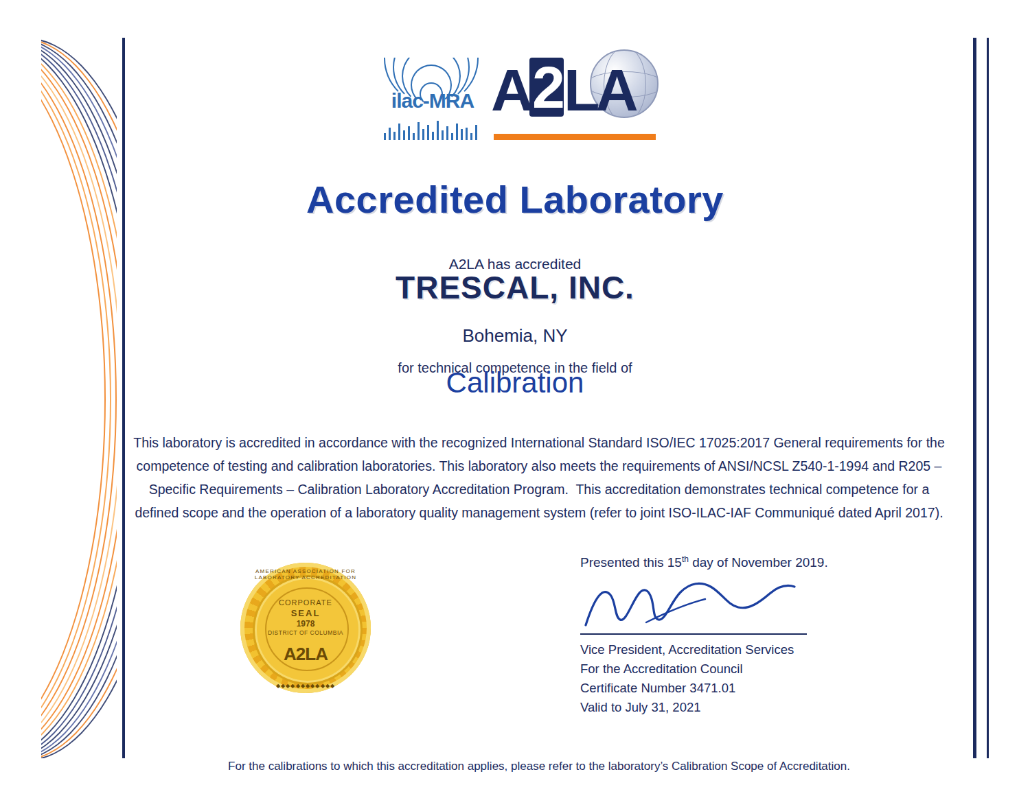ilac-MRA
A2 LA
Accredited Laboratory
A2LA has accredited
TRESCAL, INC.
Bohemia, NY
for technical competence in the field of
Calibration
This laboratory is accredited in accordance with the recognized International Standard ISO/IEC 17025:2017 General requirements for the competence of testing and calibration laboratories. This laboratory also meets the requirements of ANSI/NCSL Z540-1-1994 and R205 – Specific Requirements – Calibration Laboratory Accreditation Program. This accreditation demonstrates technical competence for a defined scope and the operation of a laboratory quality management system (refer to joint ISO-ILAC-IAF Communiqué dated April 2017).
AMERICAN ASSOCIATION FOR LABORATORY ACCREDITATION
CORPORATE
SEAL
1978
DISTRICT OF COLUMBIA
A2LA
◆◆◆◆◆◆◆◆◆◆◆◆
Presented this 15th day of November 2019.
Vice President, Accreditation Services
For the Accreditation Council
Certificate Number 3471.01
Valid to July 31, 2021
For the calibrations to which this accreditation applies, please refer to the laboratory’s Calibration Scope of Accreditation.